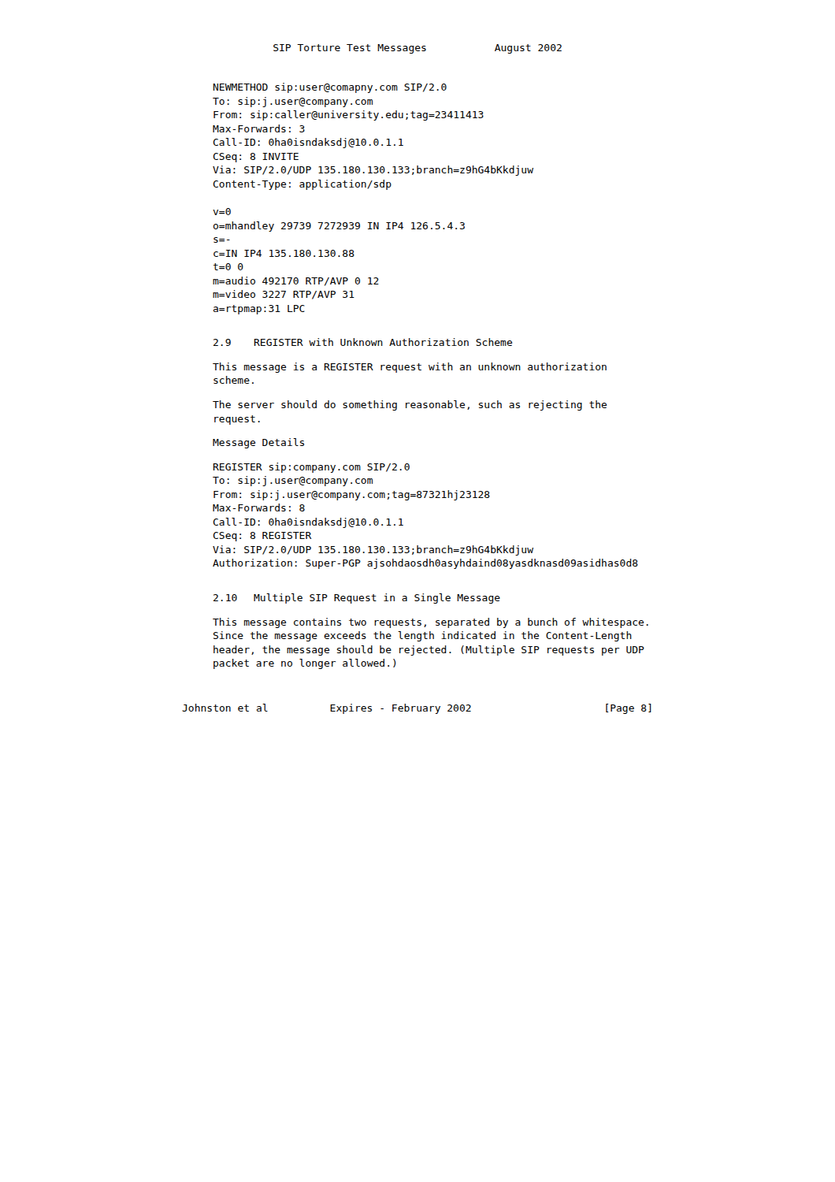SIP Torture Test Messages August 2002
NEWMETHOD sip:user@comapny.com SIP/2.0
To: sip:j.user@company.com
From: sip:caller@university.edu;tag=23411413
Max-Forwards: 3
Call-ID: 0ha0isndaksdj@10.0.1.1
CSeq: 8 INVITE
Via: SIP/2.0/UDP 135.180.130.133;branch=z9hG4bKkdjuw
Content-Type: application/sdp

v=0
o=mhandley 29739 7272939 IN IP4 126.5.4.3
s=-
c=IN IP4 135.180.130.88
t=0 0
m=audio 492170 RTP/AVP 0 12
m=video 3227 RTP/AVP 31
a=rtpmap:31 LPC
2.9 REGISTER with Unknown Authorization Scheme
This message is a REGISTER request with an unknown authorization scheme.
The server should do something reasonable, such as rejecting the request.
Message Details
REGISTER sip:company.com SIP/2.0
To: sip:j.user@company.com
From: sip:j.user@company.com;tag=87321hj23128
Max-Forwards: 8
Call-ID: 0ha0isndaksdj@10.0.1.1
CSeq: 8 REGISTER
Via: SIP/2.0/UDP 135.180.130.133;branch=z9hG4bKkdjuw
Authorization: Super-PGP ajsohdaosdh0asyhdaind08yasdknasd09asidhas0d8
2.10 Multiple SIP Request in a Single Message
This message contains two requests, separated by a bunch of whitespace. Since the message exceeds the length indicated in the Content-Length header, the message should be rejected. (Multiple SIP requests per UDP packet are no longer allowed.)
Johnston et al Expires - February 2002 [Page 8]